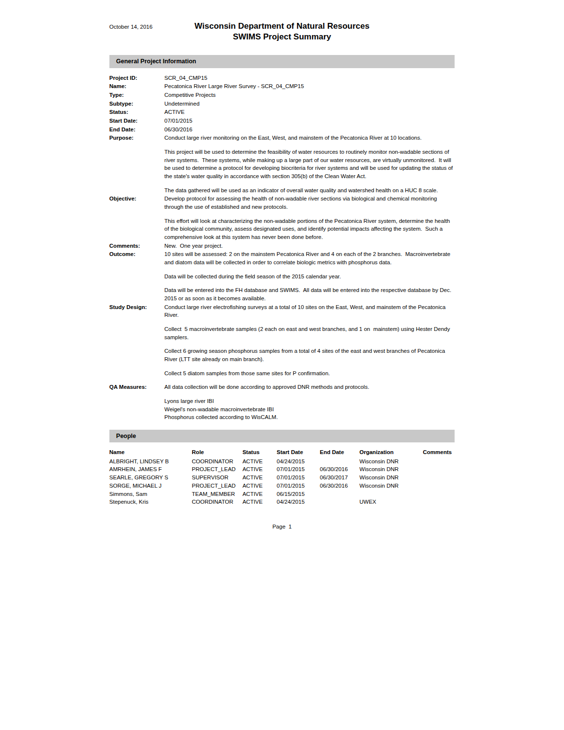October 14, 2016
Wisconsin Department of Natural Resources
SWIMS Project Summary
General Project Information
| Project ID: | SCR_04_CMP15 |
| Name: | Pecatonica River Large River Survey - SCR_04_CMP15 |
| Type: | Competitive Projects |
| Subtype: | Undetermined |
| Status: | ACTIVE |
| Start Date: | 07/01/2015 |
| End Date: | 06/30/2016 |
| Purpose: | Conduct large river monitoring on the East, West, and mainstem of the Pecatonica River at 10 locations. This project will be used to determine the feasibility of water resources to routinely monitor non-wadable sections of river systems. These systems, while making up a large part of our water resources, are virtually unmonitored. It will be used to determine a protocol for developing biocriteria for river systems and will be used for updating the status of the state's water quality in accordance with section 305(b) of the Clean Water Act. |
| | The data gathered will be used as an indicator of overall water quality and watershed health on a HUC 8 scale. |
| Objective: | Develop protocol for assessing the health of non-wadable river sections via biological and chemical monitoring through the use of established and new protocols. This effort will look at characterizing the non-wadable portions of the Pecatonica River system, determine the health of the biological community, assess designated uses, and identify potential impacts affecting the system. Such a comprehensive look at this system has never been done before. |
| Comments: | New. One year project. |
| Outcome: | 10 sites will be assessed: 2 on the mainstem Pecatonica River and 4 on each of the 2 branches. Macroinvertebrate and diatom data will be collected in order to correlate biologic metrics with phosphorus data. Data will be collected during the field season of the 2015 calendar year. Data will be entered into the FH database and SWIMS. All data will be entered into the respective database by Dec. 2015 or as soon as it becomes available. |
| Study Design: | Conduct large river electrofishing surveys at a total of 10 sites on the East, West, and mainstem of the Pecatonica River. Collect 5 macroinvertebrate samples (2 each on east and west branches, and 1 on mainstem) using Hester Dendy samplers. Collect 6 growing season phosphorus samples from a total of 4 sites of the east and west branches of Pecatonica River (LTT site already on main branch). Collect 5 diatom samples from those same sites for P confirmation. |
| QA Measures: | All data collection will be done according to approved DNR methods and protocols. Lyons large river IBI Weigel's non-wadable macroinvertebrate IBI Phosphorus collected according to WisCALM. |
People
| Name | Role | Status | Start Date | End Date | Organization | Comments |
| --- | --- | --- | --- | --- | --- | --- |
| ALBRIGHT, LINDSEY B | COORDINATOR | ACTIVE | 04/24/2015 | | Wisconsin DNR | |
| AMRHEIN, JAMES F | PROJECT_LEAD | ACTIVE | 07/01/2015 | 06/30/2016 | Wisconsin DNR | |
| SEARLE, GREGORY S | SUPERVISOR | ACTIVE | 07/01/2015 | 06/30/2017 | Wisconsin DNR | |
| SORGE, MICHAEL J | PROJECT_LEAD | ACTIVE | 07/01/2015 | 06/30/2016 | Wisconsin DNR | |
| Simmons, Sam | TEAM_MEMBER | ACTIVE | 06/15/2015 | | | |
| Stepenuck, Kris | COORDINATOR | ACTIVE | 04/24/2015 | | UWEX | |
Page 1